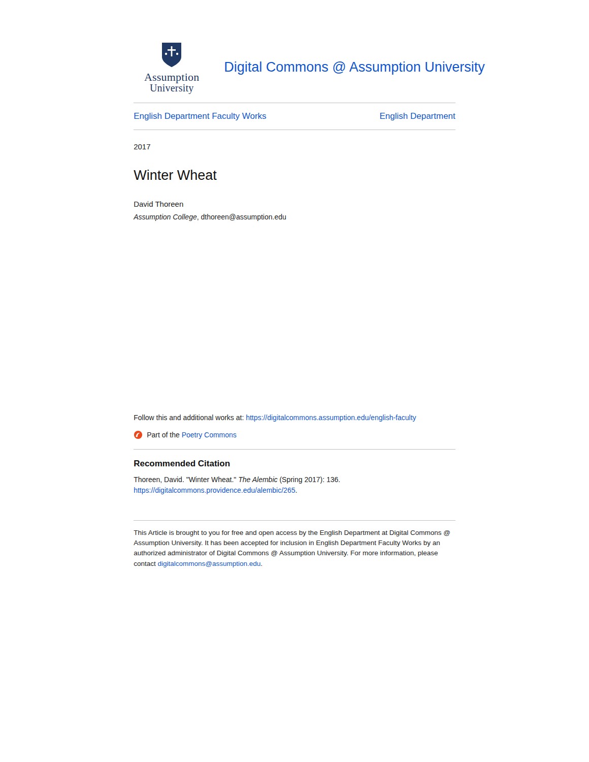AssumptionUniversity
Digital Commons @ Assumption University
English Department Faculty Works
English Department
2017
Winter Wheat
David Thoreen
Assumption College, dthoreen@assumption.edu
Follow this and additional works at: https://digitalcommons.assumption.edu/english-faculty
Part of the Poetry Commons
Recommended Citation
Thoreen, David. "Winter Wheat." The Alembic (Spring 2017): 136. https://digitalcommons.providence.edu/alembic/265.
This Article is brought to you for free and open access by the English Department at Digital Commons @ Assumption University. It has been accepted for inclusion in English Department Faculty Works by an authorized administrator of Digital Commons @ Assumption University. For more information, please contact digitalcommons@assumption.edu.